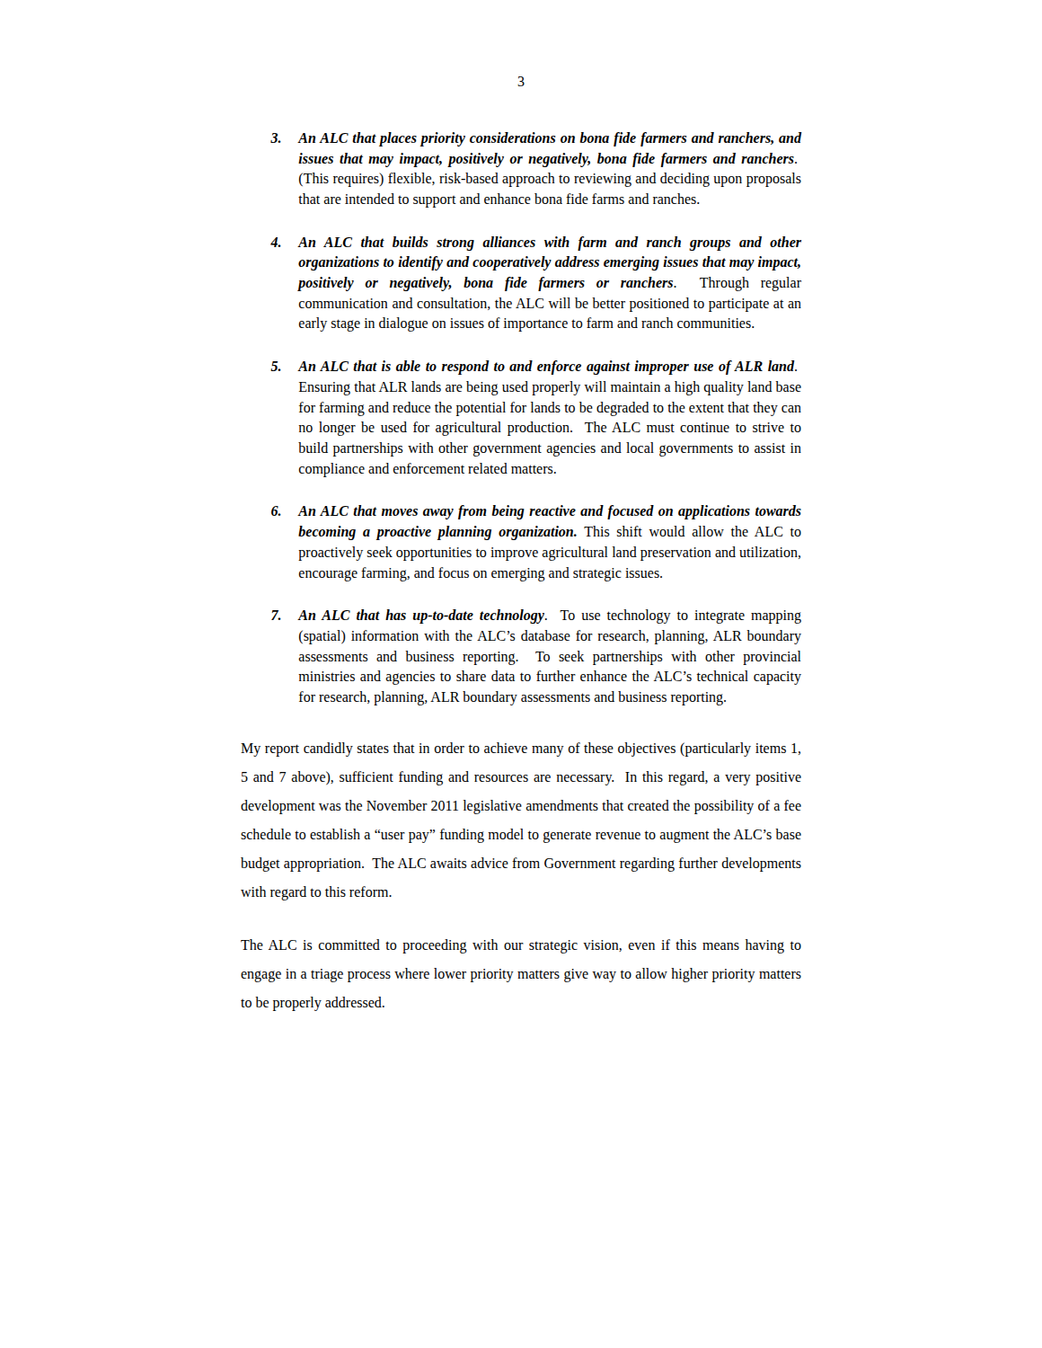3
An ALC that places priority considerations on bona fide farmers and ranchers, and issues that may impact, positively or negatively, bona fide farmers and ranchers. (This requires) flexible, risk-based approach to reviewing and deciding upon proposals that are intended to support and enhance bona fide farms and ranches.
An ALC that builds strong alliances with farm and ranch groups and other organizations to identify and cooperatively address emerging issues that may impact, positively or negatively, bona fide farmers or ranchers. Through regular communication and consultation, the ALC will be better positioned to participate at an early stage in dialogue on issues of importance to farm and ranch communities.
An ALC that is able to respond to and enforce against improper use of ALR land. Ensuring that ALR lands are being used properly will maintain a high quality land base for farming and reduce the potential for lands to be degraded to the extent that they can no longer be used for agricultural production. The ALC must continue to strive to build partnerships with other government agencies and local governments to assist in compliance and enforcement related matters.
An ALC that moves away from being reactive and focused on applications towards becoming a proactive planning organization. This shift would allow the ALC to proactively seek opportunities to improve agricultural land preservation and utilization, encourage farming, and focus on emerging and strategic issues.
An ALC that has up-to-date technology. To use technology to integrate mapping (spatial) information with the ALC’s database for research, planning, ALR boundary assessments and business reporting. To seek partnerships with other provincial ministries and agencies to share data to further enhance the ALC’s technical capacity for research, planning, ALR boundary assessments and business reporting.
My report candidly states that in order to achieve many of these objectives (particularly items 1, 5 and 7 above), sufficient funding and resources are necessary. In this regard, a very positive development was the November 2011 legislative amendments that created the possibility of a fee schedule to establish a “user pay” funding model to generate revenue to augment the ALC’s base budget appropriation. The ALC awaits advice from Government regarding further developments with regard to this reform.
The ALC is committed to proceeding with our strategic vision, even if this means having to engage in a triage process where lower priority matters give way to allow higher priority matters to be properly addressed.